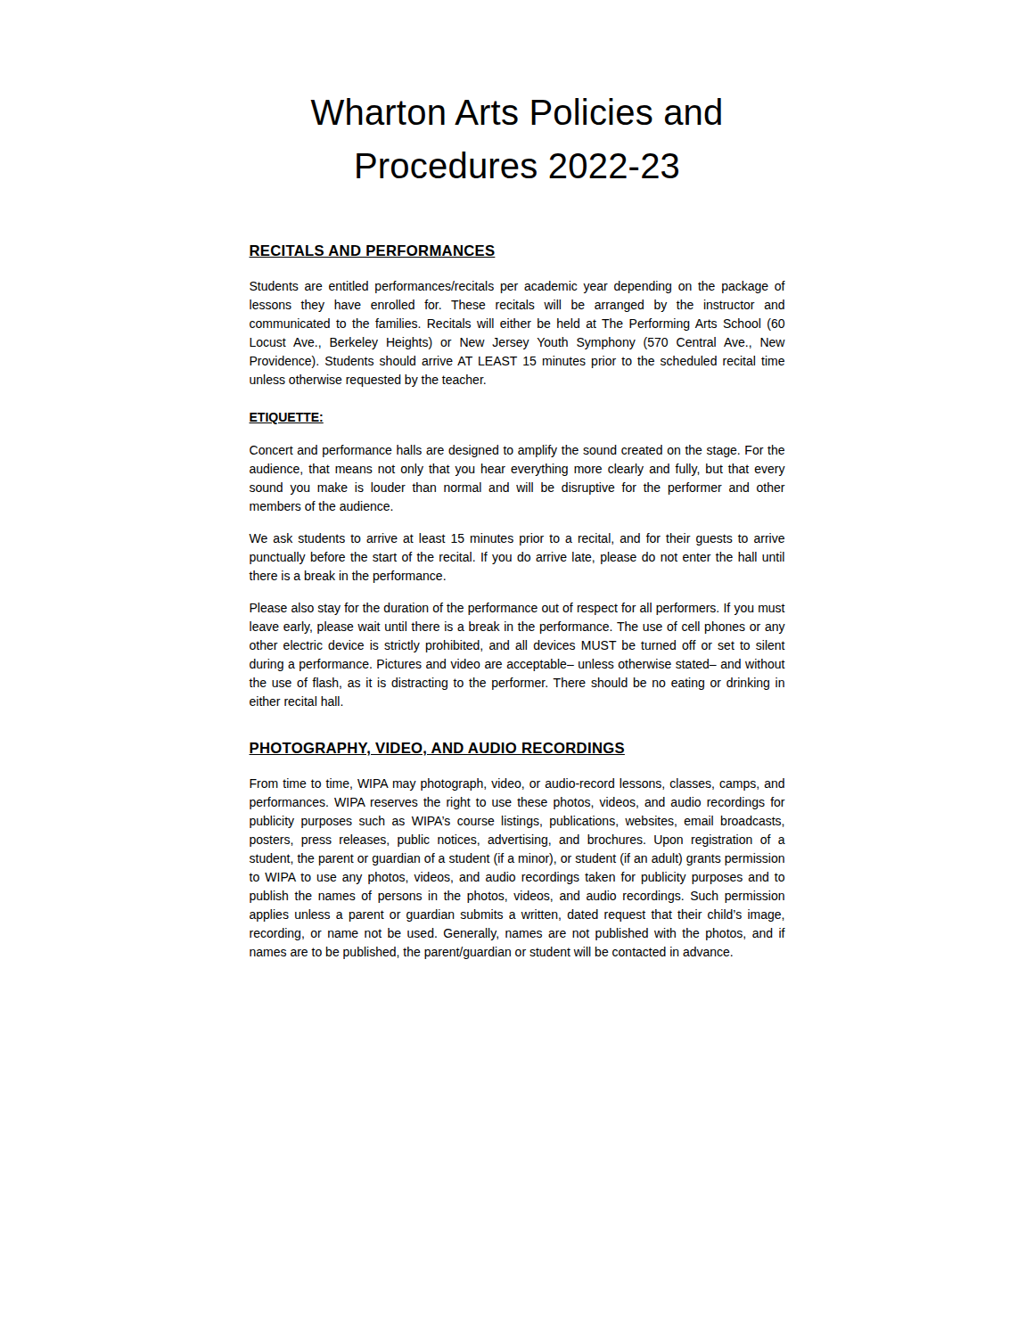Wharton Arts Policies and Procedures 2022-23
RECITALS AND PERFORMANCES
Students are entitled performances/recitals per academic year depending on the package of lessons they have enrolled for. These recitals will be arranged by the instructor and communicated to the families. Recitals will either be held at The Performing Arts School (60 Locust Ave., Berkeley Heights) or New Jersey Youth Symphony (570 Central Ave., New Providence). Students should arrive AT LEAST 15 minutes prior to the scheduled recital time unless otherwise requested by the teacher.
ETIQUETTE:
Concert and performance halls are designed to amplify the sound created on the stage. For the audience, that means not only that you hear everything more clearly and fully, but that every sound you make is louder than normal and will be disruptive for the performer and other members of the audience.
We ask students to arrive at least 15 minutes prior to a recital, and for their guests to arrive punctually before the start of the recital. If you do arrive late, please do not enter the hall until there is a break in the performance.
Please also stay for the duration of the performance out of respect for all performers. If you must leave early, please wait until there is a break in the performance. The use of cell phones or any other electric device is strictly prohibited, and all devices MUST be turned off or set to silent during a performance. Pictures and video are acceptable– unless otherwise stated– and without the use of flash, as it is distracting to the performer. There should be no eating or drinking in either recital hall.
PHOTOGRAPHY, VIDEO, AND AUDIO RECORDINGS
From time to time, WIPA may photograph, video, or audio-record lessons, classes, camps, and performances. WIPA reserves the right to use these photos, videos, and audio recordings for publicity purposes such as WIPA’s course listings, publications, websites, email broadcasts, posters, press releases, public notices, advertising, and brochures. Upon registration of a student, the parent or guardian of a student (if a minor), or student (if an adult) grants permission to WIPA to use any photos, videos, and audio recordings taken for publicity purposes and to publish the names of persons in the photos, videos, and audio recordings. Such permission applies unless a parent or guardian submits a written, dated request that their child’s image, recording, or name not be used. Generally, names are not published with the photos, and if names are to be published, the parent/guardian or student will be contacted in advance.